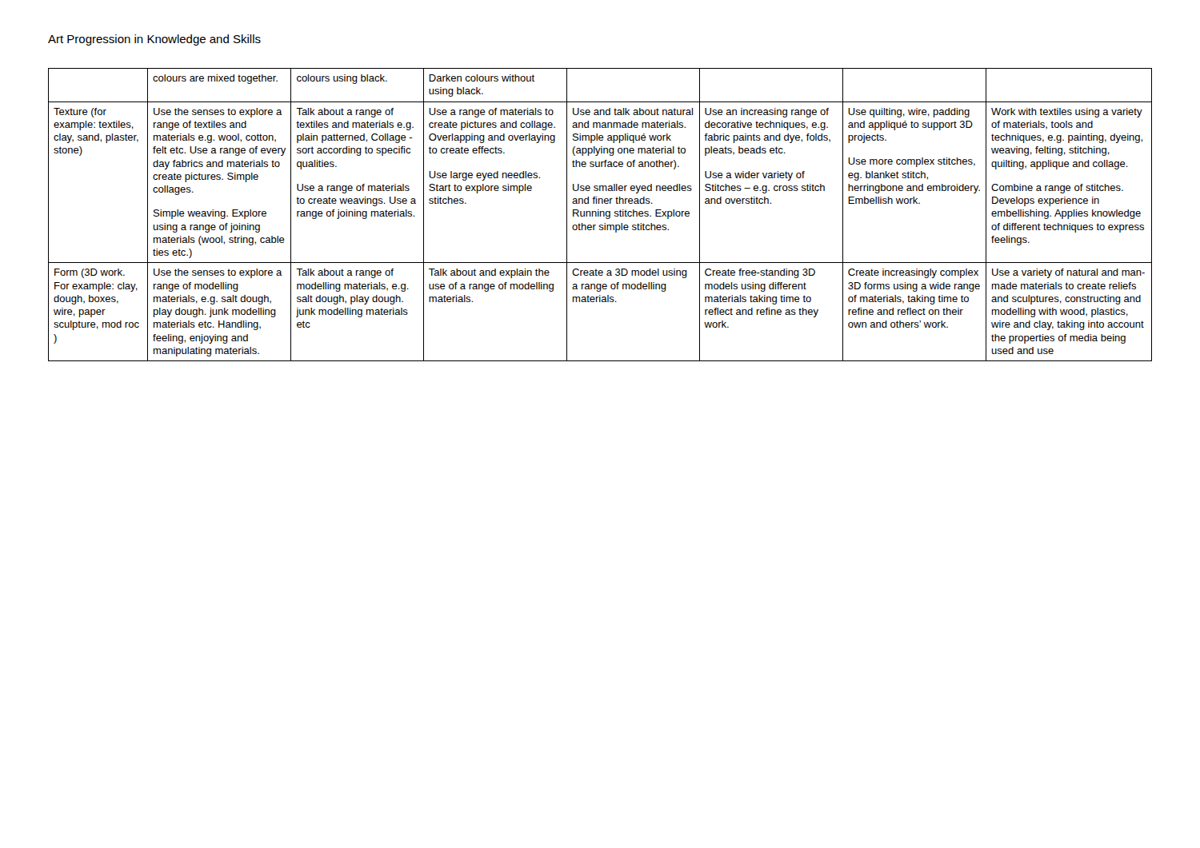Art Progression in Knowledge and Skills
| | colours are mixed together. | colours using black. | Darken colours without using black. | | | | |
| Texture (for example: textiles, clay, sand, plaster, stone) | Use the senses to explore a range of textiles and materials e.g. wool, cotton, felt etc. Use a range of every day fabrics and materials to create pictures. Simple collages. Simple weaving. Explore using a range of joining materials (wool, string, cable ties etc.) | Talk about a range of textiles and materials e.g. plain patterned, Collage - sort according to specific qualities. Use a range of materials to create weavings. Use a range of joining materials. | Use a range of materials to create pictures and collage. Overlapping and overlaying to create effects. Use large eyed needles. Start to explore simple stitches. | Use and talk about natural and manmade materials. Simple appliqué work (applying one material to the surface of another). Use smaller eyed needles and finer threads. Running stitches. Explore other simple stitches. | Use an increasing range of decorative techniques, e.g. fabric paints and dye, folds, pleats, beads etc. Use a wider variety of Stitches – e.g. cross stitch and overstitch. | Use quilting, wire, padding and appliqué to support 3D projects. Use more complex stitches, eg. blanket stitch, herringbone and embroidery. Embellish work. | Work with textiles using a variety of materials, tools and techniques, e.g. painting, dyeing, weaving, felting, stitching, quilting, applique and collage. Combine a range of stitches. Develops experience in embellishing. Applies knowledge of different techniques to express feelings. |
| Form (3D work. For example: clay, dough, boxes, wire, paper sculpture, mod roc ) | Use the senses to explore a range of modelling materials, e.g. salt dough, play dough. junk modelling materials etc. Handling, feeling, enjoying and manipulating materials. | Talk about a range of modelling materials, e.g. salt dough, play dough. junk modelling materials etc | Talk about and explain the use of a range of modelling materials. | Create a 3D model using a range of modelling materials. | Create free-standing 3D models using different materials taking time to reflect and refine as they work. | Create increasingly complex 3D forms using a wide range of materials, taking time to refine and reflect on their own and others’ work. | Use a variety of natural and man-made materials to create reliefs and sculptures, constructing and modelling with wood, plastics, wire and clay, taking into account the properties of media being used and use |